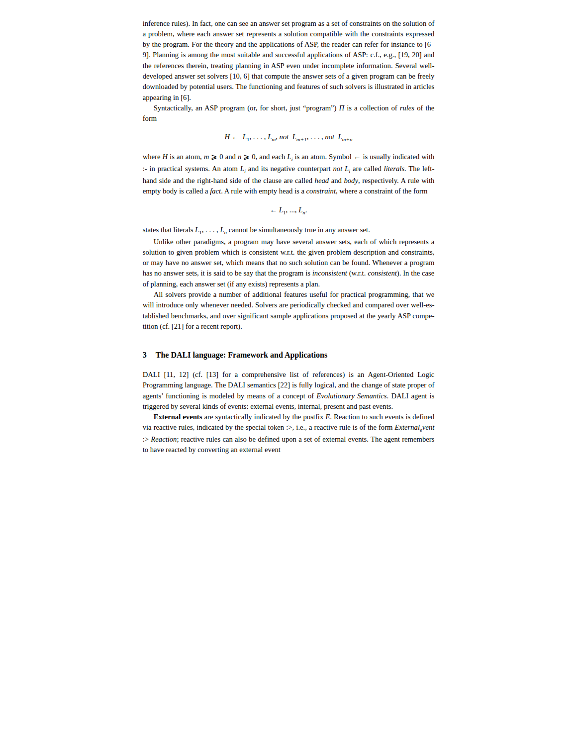inference rules). In fact, one can see an answer set program as a set of constraints on the solution of a problem, where each answer set represents a solution compatible with the constraints expressed by the program. For the theory and the applications of ASP, the reader can refer for instance to [6–9]. Planning is among the most suitable and successful applications of ASP: c.f., e.g., [19, 20] and the references therein, treating planning in ASP even under incomplete information. Several well-developed answer set solvers [10, 6] that compute the answer sets of a given program can be freely downloaded by potential users. The functioning and features of such solvers is illustrated in articles appearing in [6].
Syntactically, an ASP program (or, for short, just “program”) Π is a collection of rules of the form
H ← L1, . . . , Lm, not Lm+1, . . . , not Lm+n
where H is an atom, m ⩾ 0 and n ⩾ 0, and each Li is an atom. Symbol ← is usually indicated with :- in practical systems. An atom Li and its negative counterpart not Li are called literals. The left-hand side and the right-hand side of the clause are called head and body, respectively. A rule with empty body is called a fact. A rule with empty head is a constraint, where a constraint of the form
← L1, ..., Ln.
states that literals L1, . . . , Ln cannot be simultaneously true in any answer set.
Unlike other paradigms, a program may have several answer sets, each of which represents a solution to given problem which is consistent w.r.t. the given problem description and constraints, or may have no answer set, which means that no such solution can be found. Whenever a program has no answer sets, it is said to be say that the program is inconsistent (w.r.t. consistent). In the case of planning, each answer set (if any exists) represents a plan.
All solvers provide a number of additional features useful for practical programming, that we will introduce only whenever needed. Solvers are periodically checked and compared over well-established benchmarks, and over significant sample applications proposed at the yearly ASP competition (cf. [21] for a recent report).
3 The DALI language: Framework and Applications
DALI [11, 12] (cf. [13] for a comprehensive list of references) is an Agent-Oriented Logic Programming language. The DALI semantics [22] is fully logical, and the change of state proper of agents’ functioning is modeled by means of a concept of Evolutionary Semantics. DALI agent is triggered by several kinds of events: external events, internal, present and past events.
External events are syntactically indicated by the postfix E. Reaction to such events is defined via reactive rules, indicated by the special token :>, i.e., a reactive rule is of the form Externalevent :> Reaction; reactive rules can also be defined upon a set of external events. The agent remembers to have reacted by converting an external event